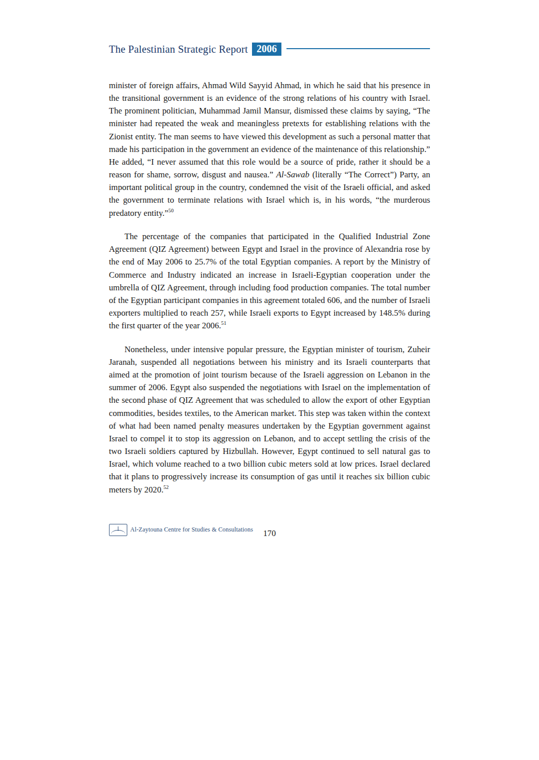The Palestinian Strategic Report 2006
minister of foreign affairs, Ahmad Wild Sayyid Ahmad, in which he said that his presence in the transitional government is an evidence of the strong relations of his country with Israel. The prominent politician, Muhammad Jamil Mansur, dismissed these claims by saying, “The minister had repeated the weak and meaningless pretexts for establishing relations with the Zionist entity. The man seems to have viewed this development as such a personal matter that made his participation in the government an evidence of the maintenance of this relationship.” He added, “I never assumed that this role would be a source of pride, rather it should be a reason for shame, sorrow, disgust and nausea.” Al-Sawab (literally “The Correct”) Party, an important political group in the country, condemned the visit of the Israeli official, and asked the government to terminate relations with Israel which is, in his words, “the murderous predatory entity.”50
The percentage of the companies that participated in the Qualified Industrial Zone Agreement (QIZ Agreement) between Egypt and Israel in the province of Alexandria rose by the end of May 2006 to 25.7% of the total Egyptian companies. A report by the Ministry of Commerce and Industry indicated an increase in Israeli-Egyptian cooperation under the umbrella of QIZ Agreement, through including food production companies. The total number of the Egyptian participant companies in this agreement totaled 606, and the number of Israeli exporters multiplied to reach 257, while Israeli exports to Egypt increased by 148.5% during the first quarter of the year 2006.51
Nonetheless, under intensive popular pressure, the Egyptian minister of tourism, Zuheir Jaranah, suspended all negotiations between his ministry and its Israeli counterparts that aimed at the promotion of joint tourism because of the Israeli aggression on Lebanon in the summer of 2006. Egypt also suspended the negotiations with Israel on the implementation of the second phase of QIZ Agreement that was scheduled to allow the export of other Egyptian commodities, besides textiles, to the American market. This step was taken within the context of what had been named penalty measures undertaken by the Egyptian government against Israel to compel it to stop its aggression on Lebanon, and to accept settling the crisis of the two Israeli soldiers captured by Hizbullah. However, Egypt continued to sell natural gas to Israel, which volume reached to a two billion cubic meters sold at low prices. Israel declared that it plans to progressively increase its consumption of gas until it reaches six billion cubic meters by 2020.52
Al-Zaytouna Centre for Studies & Consultations
170